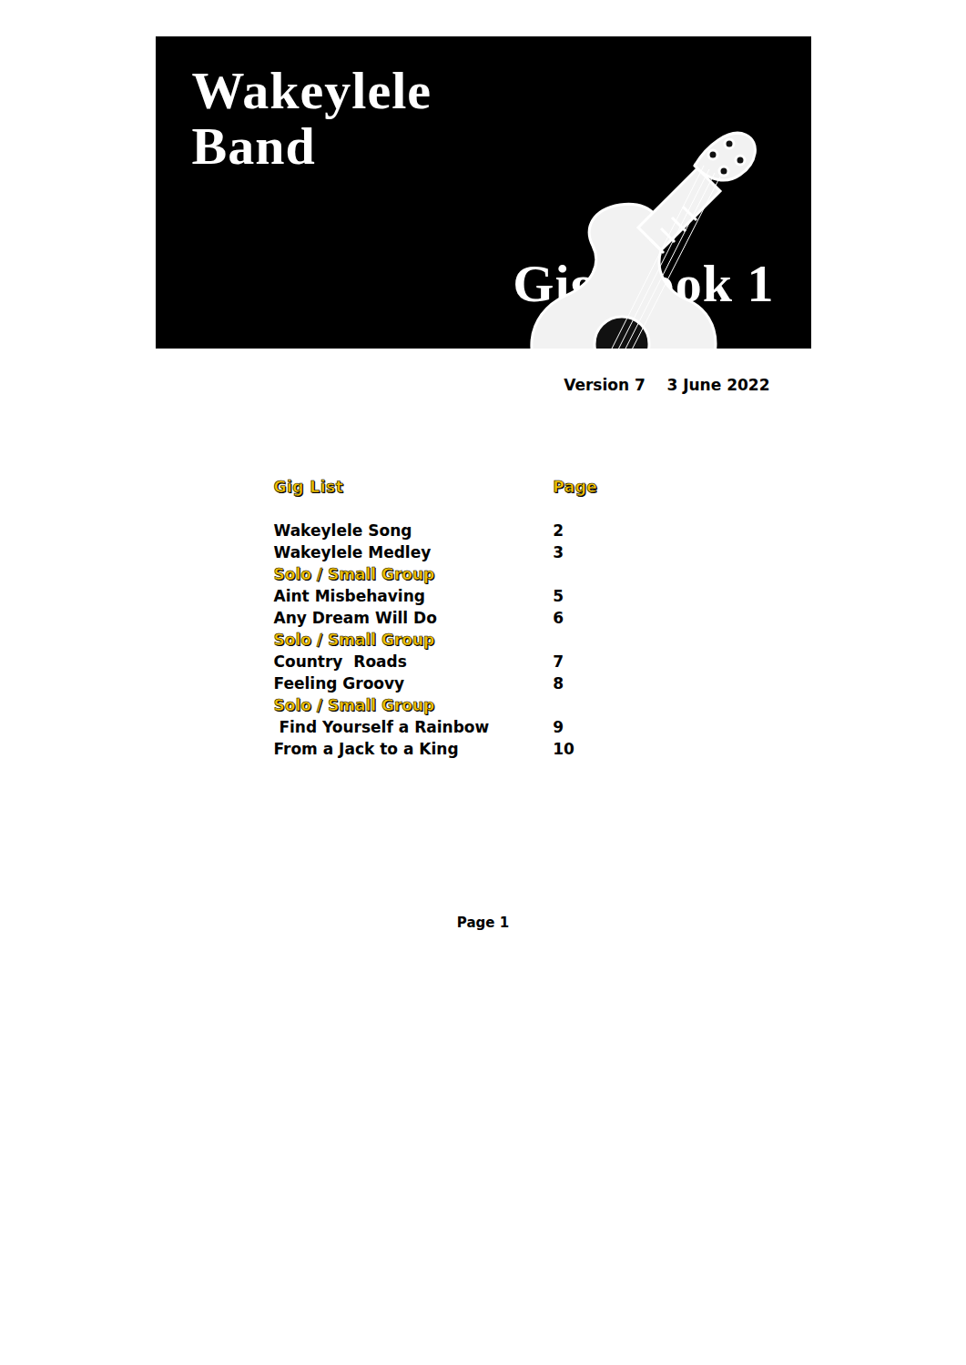WakeyleleBand Gig Book 1
Version 7 3 June 2022
| Gig List | Page |
| Wakeylele Song | 2 |
| Wakeylele Medley | 3 |
| Solo / Small Group | |
| Aint Misbehaving | 5 |
| Any Dream Will Do | 6 |
| Solo / Small Group | |
| Country Roads | 7 |
| Feeling Groovy | 8 |
| Solo / Small Group | |
| Find Yourself a Rainbow | 9 |
| From a Jack to a King | 10 |
Page 1